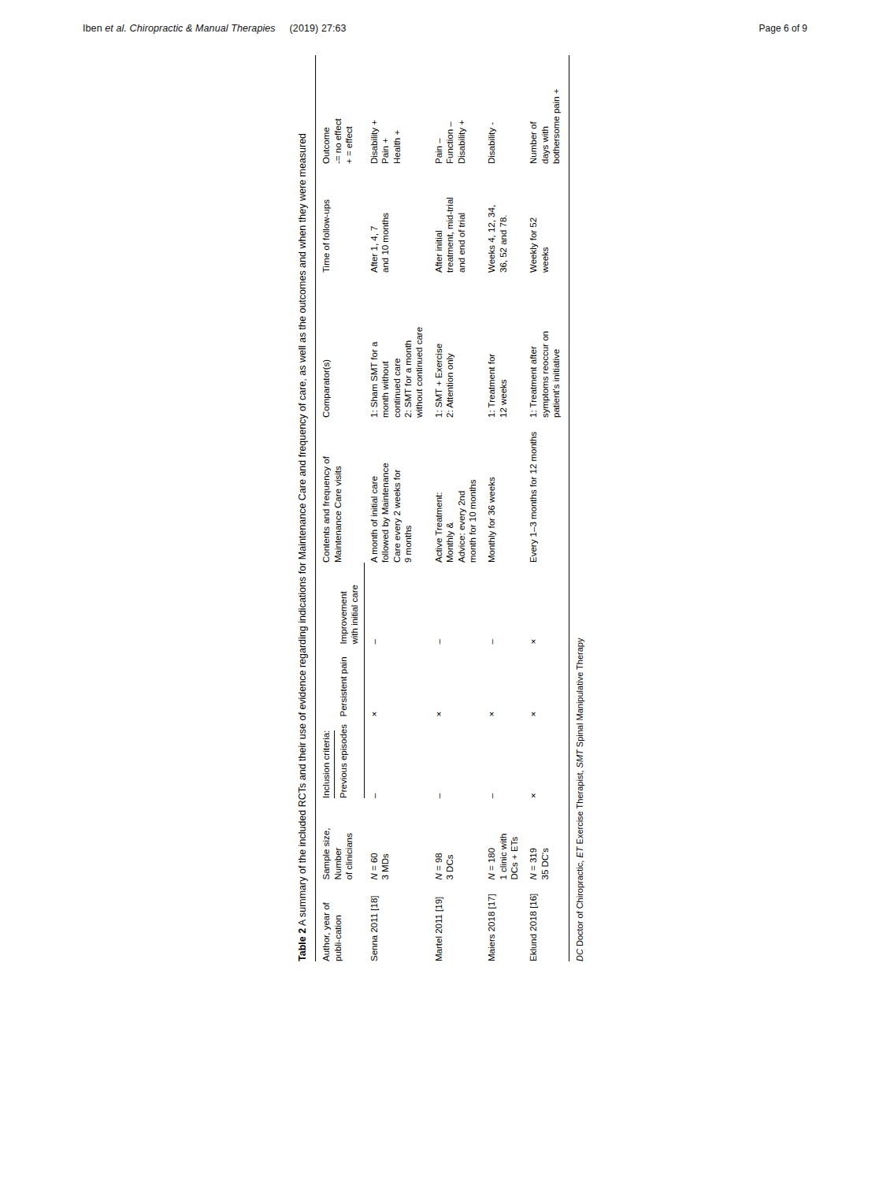Iben et al. Chiropractic & Manual Therapies (2019) 27:63
Page 6 of 9
Table 2 A summary of the included RCTs and their use of evidence regarding indications for Maintenance Care and frequency of care, as well as the outcomes and when they were measured
| Author, year of publi-cation | Sample size, Number of clinicians | Inclusion criteria: | Contents and frequency of Maintenance Care visits | Comparator(s) | Time of follow-ups | Outcome -= no effect + = effect |
| --- | --- | --- | --- | --- | --- | --- |
| Previous episodes | Persistent pain | Improvement with initial care |
| Senna 2011 [18] | N = 60 3 MDs | – | × | – | A month of initial care followed by Maintenance Care every 2 weeks for 9 months | 1: Sham SMT for a month without continued care 2: SMT for a month without continued care | After 1, 4, 7 and 10 months | Disability + Pain + Health + |
| Martel 2011 [19] | N = 98 3 DCs | – | × | – | Active Treatment: Monthly & Advice: every 2nd month for 10 months | 1: SMT + Exercise 2: Attention only | After initial treatment, mid-trial and end of trial | Pain – Function – Disability + |
| Maiers 2018 [17] | N = 180 1 clinic with DCs + ETs | – | × | – | Monthly for 36 weeks | 1: Treatment for 12 weeks | Weeks 4, 12, 34, 36, 52 and 78. | Disability - |
| Eklund 2018 [16] | N = 319 35 DC's | × | × | × | Every 1–3 months for 12 months | 1: Treatment after symptoms reoccur on patient's initiative | Weekly for 52 weeks | Number of days with bothersome pain + |
DC Doctor of Chiropractic, ET Exercise Therapist, SMT Spinal Manipulative Therapy